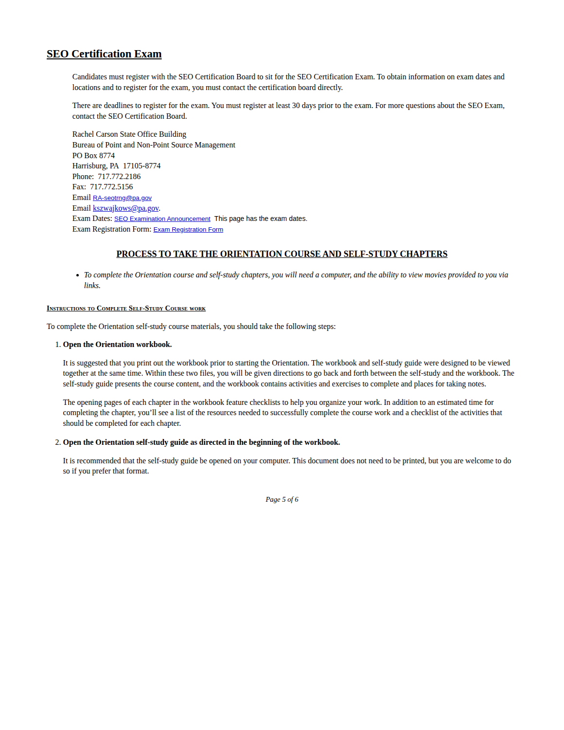SEO Certification Exam
Candidates must register with the SEO Certification Board to sit for the SEO Certification Exam. To obtain information on exam dates and locations and to register for the exam, you must contact the certification board directly.
There are deadlines to register for the exam. You must register at least 30 days prior to the exam. For more questions about the SEO Exam, contact the SEO Certification Board.
Rachel Carson State Office Building
Bureau of Point and Non-Point Source Management
PO Box 8774
Harrisburg, PA 17105-8774
Phone: 717.772.2186
Fax: 717.772.5156
Email RA-seotrng@pa.gov
Email kszwajkows@pa.gov.
Exam Dates: SEO Examination Announcement This page has the exam dates.
Exam Registration Form: Exam Registration Form
PROCESS TO TAKE THE ORIENTATION COURSE AND SELF-STUDY CHAPTERS
To complete the Orientation course and self-study chapters, you will need a computer, and the ability to view movies provided to you via links.
Instructions to Complete Self-Study Course work
To complete the Orientation self-study course materials, you should take the following steps:
Open the Orientation workbook.
It is suggested that you print out the workbook prior to starting the Orientation. The workbook and self-study guide were designed to be viewed together at the same time. Within these two files, you will be given directions to go back and forth between the self-study and the workbook. The self-study guide presents the course content, and the workbook contains activities and exercises to complete and places for taking notes.
The opening pages of each chapter in the workbook feature checklists to help you organize your work. In addition to an estimated time for completing the chapter, you’ll see a list of the resources needed to successfully complete the course work and a checklist of the activities that should be completed for each chapter.
Open the Orientation self-study guide as directed in the beginning of the workbook.
It is recommended that the self-study guide be opened on your computer. This document does not need to be printed, but you are welcome to do so if you prefer that format.
Page 5 of 6